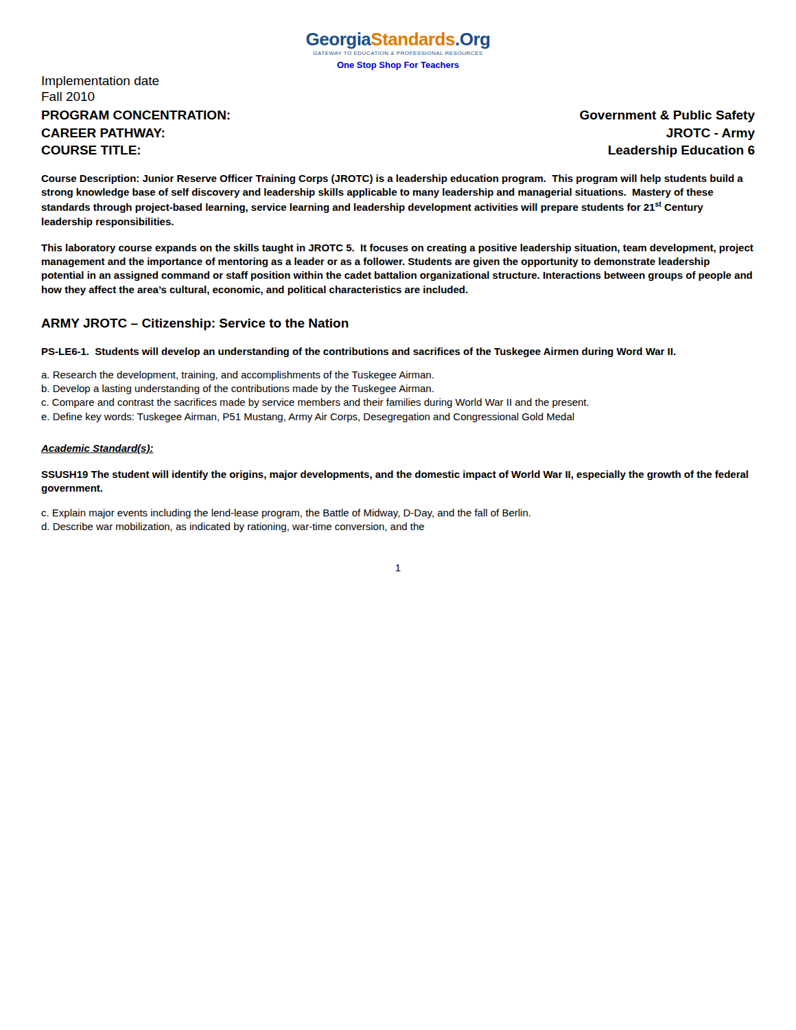Georgia Standards.Org
GATEWAY TO EDUCATION & PROFESSIONAL RESOURCES
One Stop Shop For Teachers
Implementation date
Fall 2010
| PROGRAM CONCENTRATION: | Government & Public Safety |
| CAREER PATHWAY: | JROTC - Army |
| COURSE TITLE: | Leadership Education 6 |
Course Description: Junior Reserve Officer Training Corps (JROTC) is a leadership education program. This program will help students build a strong knowledge base of self discovery and leadership skills applicable to many leadership and managerial situations. Mastery of these standards through project-based learning, service learning and leadership development activities will prepare students for 21st Century leadership responsibilities.
This laboratory course expands on the skills taught in JROTC 5. It focuses on creating a positive leadership situation, team development, project management and the importance of mentoring as a leader or as a follower. Students are given the opportunity to demonstrate leadership potential in an assigned command or staff position within the cadet battalion organizational structure. Interactions between groups of people and how they affect the area’s cultural, economic, and political characteristics are included.
ARMY JROTC – Citizenship: Service to the Nation
PS-LE6-1. Students will develop an understanding of the contributions and sacrifices of the Tuskegee Airmen during Word War II.
a. Research the development, training, and accomplishments of the Tuskegee Airman.
b. Develop a lasting understanding of the contributions made by the Tuskegee Airman.
c. Compare and contrast the sacrifices made by service members and their families during World War II and the present.
e. Define key words: Tuskegee Airman, P51 Mustang, Army Air Corps, Desegregation and Congressional Gold Medal
Academic Standard(s):
SSUSH19 The student will identify the origins, major developments, and the domestic impact of World War II, especially the growth of the federal government.
c. Explain major events including the lend-lease program, the Battle of Midway, D-Day, and the fall of Berlin.
d. Describe war mobilization, as indicated by rationing, war-time conversion, and the
1